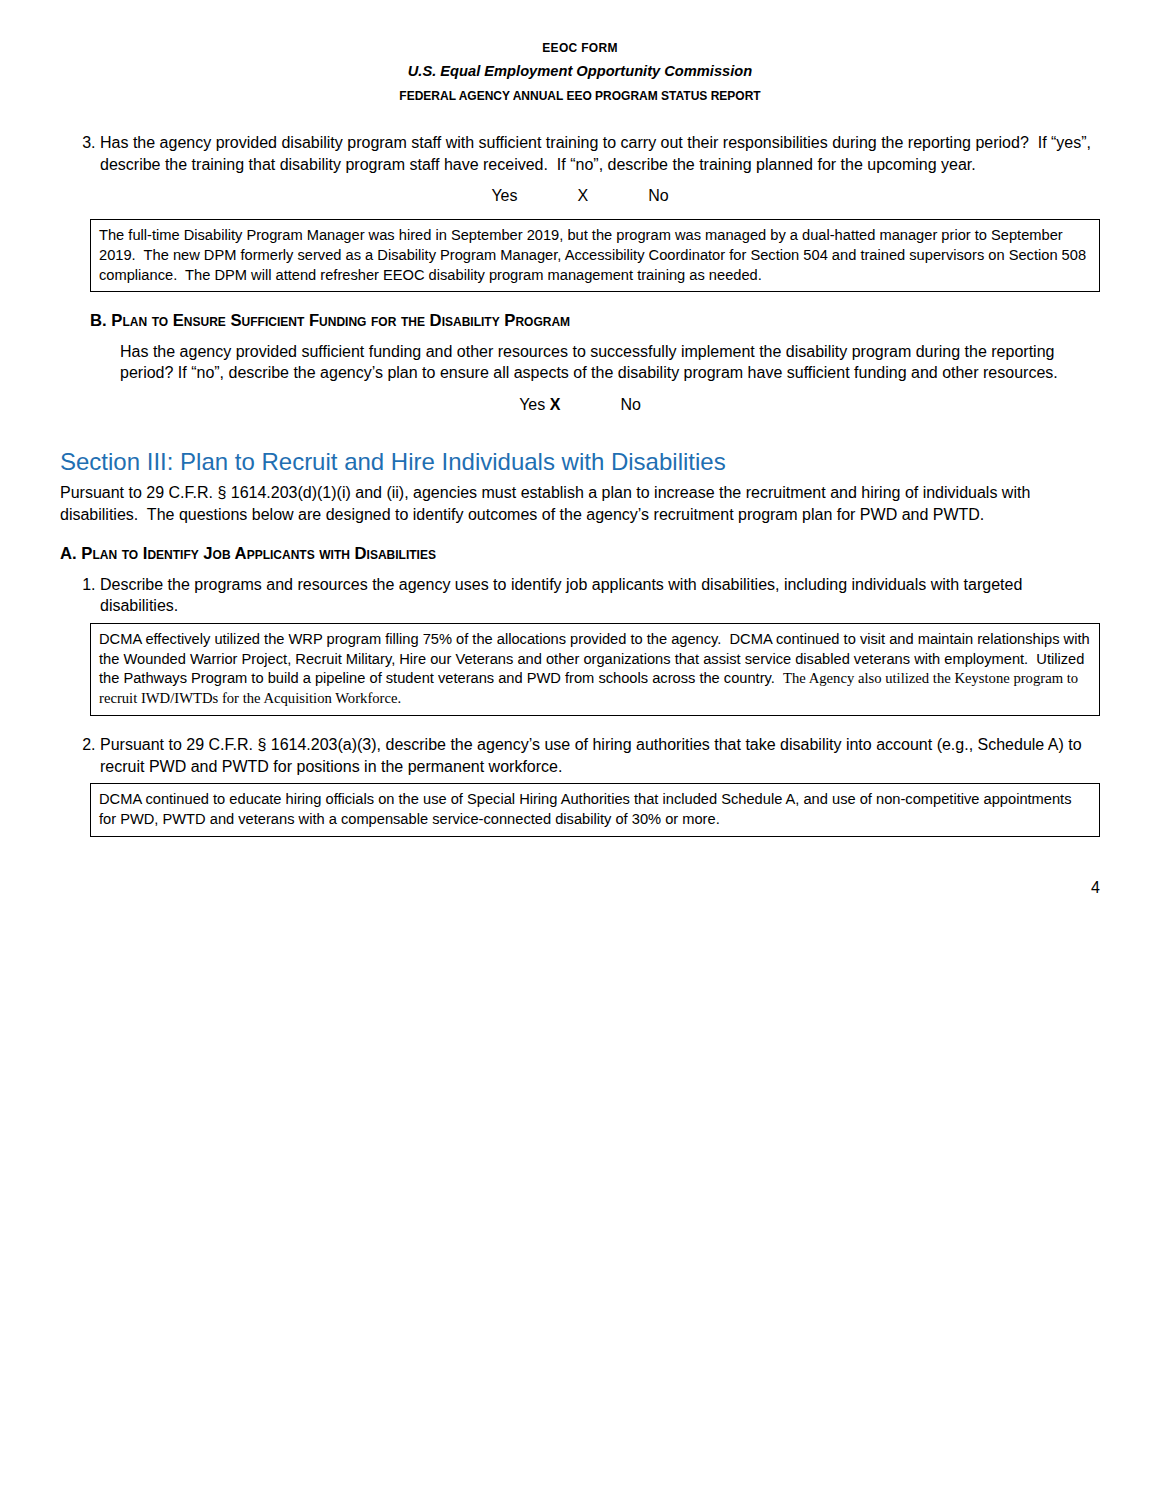EEOC FORM
U.S. Equal Employment Opportunity Commission
FEDERAL AGENCY ANNUAL EEO PROGRAM STATUS REPORT
Has the agency provided disability program staff with sufficient training to carry out their responsibilities during the reporting period? If “yes”, describe the training that disability program staff have received. If “no”, describe the training planned for the upcoming year.
Yes X No
The full-time Disability Program Manager was hired in September 2019, but the program was managed by a dual-hatted manager prior to September 2019. The new DPM formerly served as a Disability Program Manager, Accessibility Coordinator for Section 504 and trained supervisors on Section 508 compliance. The DPM will attend refresher EEOC disability program management training as needed.
B. Plan to Ensure Sufficient Funding for the Disability Program
Has the agency provided sufficient funding and other resources to successfully implement the disability program during the reporting period? If “no”, describe the agency’s plan to ensure all aspects of the disability program have sufficient funding and other resources.
Yes X No
Section III: Plan to Recruit and Hire Individuals with Disabilities
Pursuant to 29 C.F.R. § 1614.203(d)(1)(i) and (ii), agencies must establish a plan to increase the recruitment and hiring of individuals with disabilities. The questions below are designed to identify outcomes of the agency’s recruitment program plan for PWD and PWTD.
A. Plan to Identify Job Applicants with Disabilities
Describe the programs and resources the agency uses to identify job applicants with disabilities, including individuals with targeted disabilities.
DCMA effectively utilized the WRP program filling 75% of the allocations provided to the agency. DCMA continued to visit and maintain relationships with the Wounded Warrior Project, Recruit Military, Hire our Veterans and other organizations that assist service disabled veterans with employment. Utilized the Pathways Program to build a pipeline of student veterans and PWD from schools across the country. The Agency also utilized the Keystone program to recruit IWD/IWTDs for the Acquisition Workforce.
Pursuant to 29 C.F.R. § 1614.203(a)(3), describe the agency’s use of hiring authorities that take disability into account (e.g., Schedule A) to recruit PWD and PWTD for positions in the permanent workforce.
DCMA continued to educate hiring officials on the use of Special Hiring Authorities that included Schedule A, and use of non-competitive appointments for PWD, PWTD and veterans with a compensable service-connected disability of 30% or more.
4